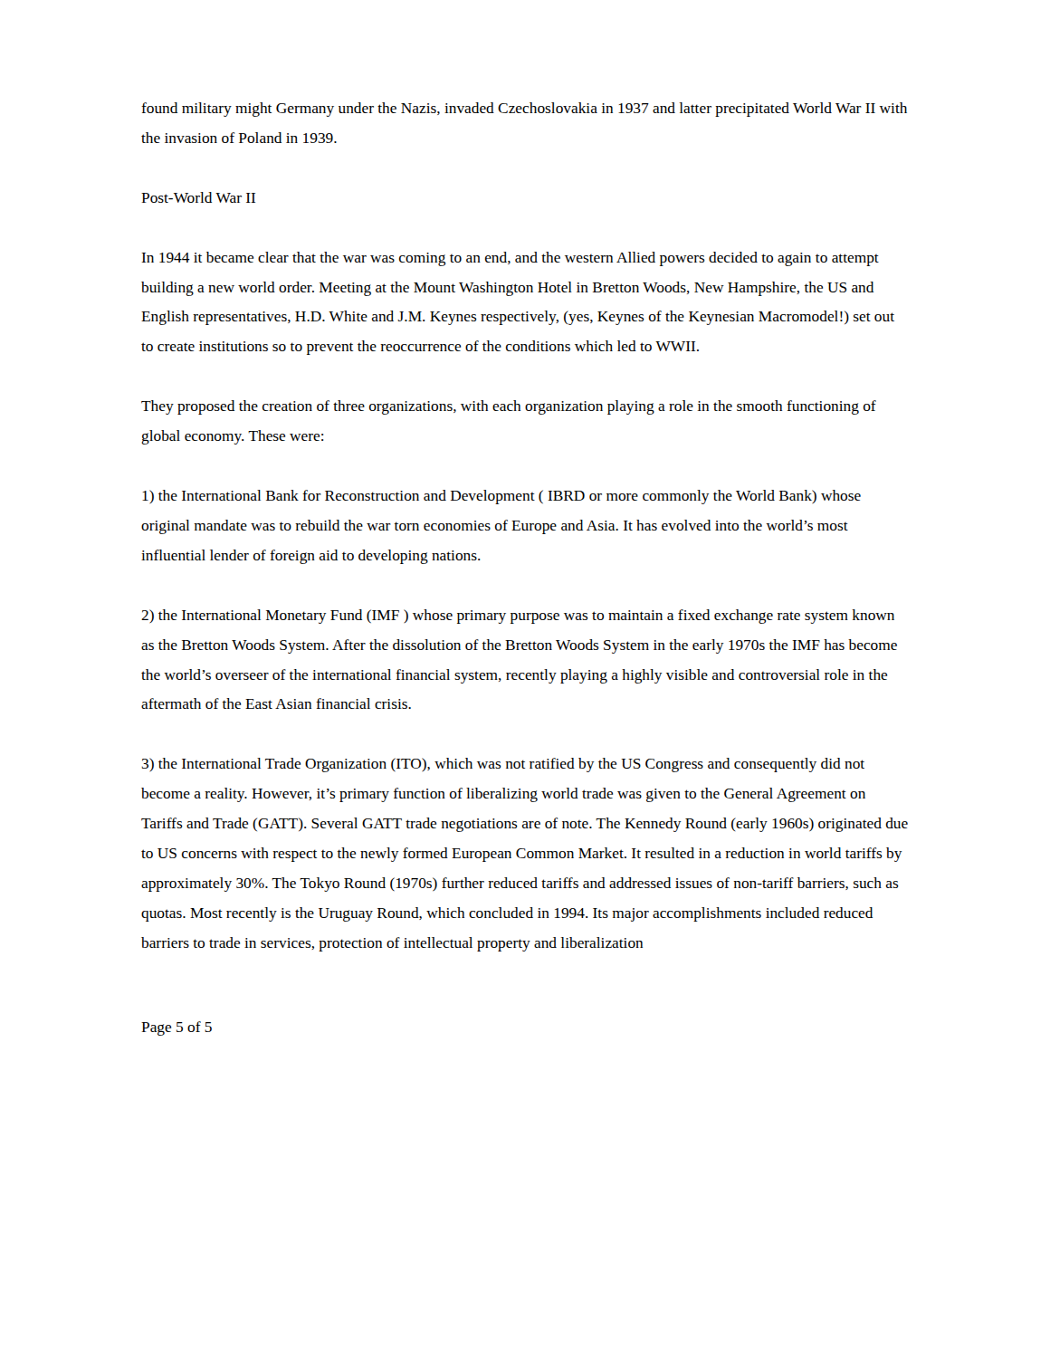found military might Germany under the Nazis, invaded Czechoslovakia in 1937 and latter precipitated World War II with the invasion of Poland in 1939.
Post-World War II
In 1944 it became clear that the war was coming to an end, and the western Allied powers decided to again to attempt building a new world order. Meeting at the Mount Washington Hotel in Bretton Woods, New Hampshire, the US and English representatives, H.D. White and J.M. Keynes respectively, (yes, Keynes of the Keynesian Macromodel!) set out to create institutions so to prevent the reoccurrence of the conditions which led to WWII.
They proposed the creation of three organizations, with each organization playing a role in the smooth functioning of global economy. These were:
1) the International Bank for Reconstruction and Development ( IBRD or more commonly the World Bank) whose original mandate was to rebuild the war torn economies of Europe and Asia. It has evolved into the world’s most influential lender of foreign aid to developing nations.
2) the International Monetary Fund (IMF ) whose primary purpose was to maintain a fixed exchange rate system known as the Bretton Woods System. After the dissolution of the Bretton Woods System in the early 1970s the IMF has become the world’s overseer of the international financial system, recently playing a highly visible and controversial role in the aftermath of the East Asian financial crisis.
3) the International Trade Organization (ITO), which was not ratified by the US Congress and consequently did not become a reality. However, it’s primary function of liberalizing world trade was given to the General Agreement on Tariffs and Trade (GATT). Several GATT trade negotiations are of note. The Kennedy Round (early 1960s) originated due to US concerns with respect to the newly formed European Common Market. It resulted in a reduction in world tariffs by approximately 30%. The Tokyo Round (1970s) further reduced tariffs and addressed issues of non-tariff barriers, such as quotas. Most recently is the Uruguay Round, which concluded in 1994. Its major accomplishments included reduced barriers to trade in services, protection of intellectual property and liberalization
Page 5 of 5